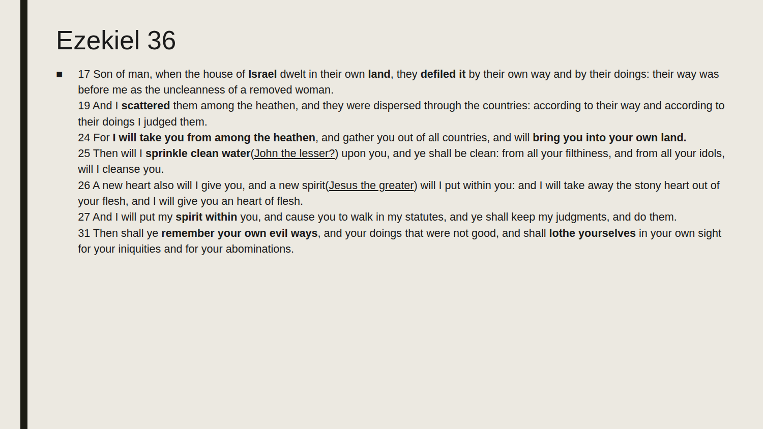Ezekiel 36
17 Son of man, when the house of Israel dwelt in their own land, they defiled it by their own way and by their doings: their way was before me as the uncleanness of a removed woman. 19 And I scattered them among the heathen, and they were dispersed through the countries: according to their way and according to their doings I judged them. 24 For I will take you from among the heathen, and gather you out of all countries, and will bring you into your own land. 25 Then will I sprinkle clean water(John the lesser?) upon you, and ye shall be clean: from all your filthiness, and from all your idols, will I cleanse you. 26 A new heart also will I give you, and a new spirit(Jesus the greater) will I put within you: and I will take away the stony heart out of your flesh, and I will give you an heart of flesh. 27 And I will put my spirit within you, and cause you to walk in my statutes, and ye shall keep my judgments, and do them. 31 Then shall ye remember your own evil ways, and your doings that were not good, and shall lothe yourselves in your own sight for your iniquities and for your abominations.